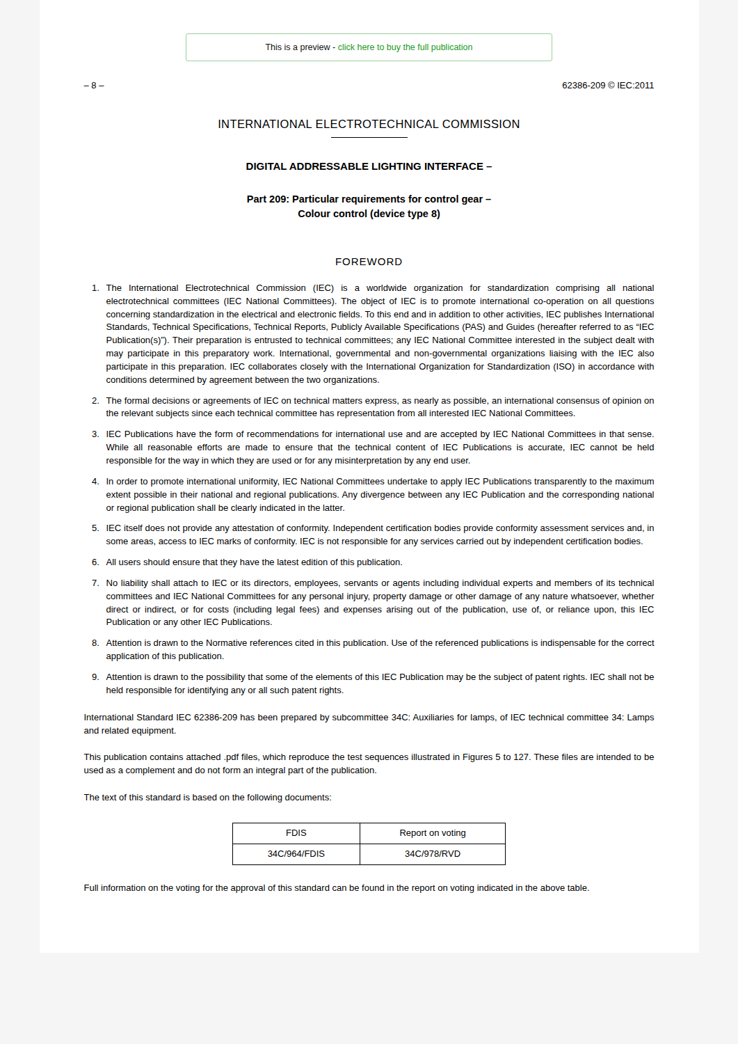This is a preview - click here to buy the full publication
– 8 – 62386-209 © IEC:2011
INTERNATIONAL ELECTROTECHNICAL COMMISSION
DIGITAL ADDRESSABLE LIGHTING INTERFACE –
Part 209: Particular requirements for control gear –
Colour control (device type 8)
FOREWORD
The International Electrotechnical Commission (IEC) is a worldwide organization for standardization comprising all national electrotechnical committees (IEC National Committees). The object of IEC is to promote international co-operation on all questions concerning standardization in the electrical and electronic fields. To this end and in addition to other activities, IEC publishes International Standards, Technical Specifications, Technical Reports, Publicly Available Specifications (PAS) and Guides (hereafter referred to as “IEC Publication(s)”). Their preparation is entrusted to technical committees; any IEC National Committee interested in the subject dealt with may participate in this preparatory work. International, governmental and non-governmental organizations liaising with the IEC also participate in this preparation. IEC collaborates closely with the International Organization for Standardization (ISO) in accordance with conditions determined by agreement between the two organizations.
The formal decisions or agreements of IEC on technical matters express, as nearly as possible, an international consensus of opinion on the relevant subjects since each technical committee has representation from all interested IEC National Committees.
IEC Publications have the form of recommendations for international use and are accepted by IEC National Committees in that sense. While all reasonable efforts are made to ensure that the technical content of IEC Publications is accurate, IEC cannot be held responsible for the way in which they are used or for any misinterpretation by any end user.
In order to promote international uniformity, IEC National Committees undertake to apply IEC Publications transparently to the maximum extent possible in their national and regional publications. Any divergence between any IEC Publication and the corresponding national or regional publication shall be clearly indicated in the latter.
IEC itself does not provide any attestation of conformity. Independent certification bodies provide conformity assessment services and, in some areas, access to IEC marks of conformity. IEC is not responsible for any services carried out by independent certification bodies.
All users should ensure that they have the latest edition of this publication.
No liability shall attach to IEC or its directors, employees, servants or agents including individual experts and members of its technical committees and IEC National Committees for any personal injury, property damage or other damage of any nature whatsoever, whether direct or indirect, or for costs (including legal fees) and expenses arising out of the publication, use of, or reliance upon, this IEC Publication or any other IEC Publications.
Attention is drawn to the Normative references cited in this publication. Use of the referenced publications is indispensable for the correct application of this publication.
Attention is drawn to the possibility that some of the elements of this IEC Publication may be the subject of patent rights. IEC shall not be held responsible for identifying any or all such patent rights.
International Standard IEC 62386-209 has been prepared by subcommittee 34C: Auxiliaries for lamps, of IEC technical committee 34: Lamps and related equipment.
This publication contains attached .pdf files, which reproduce the test sequences illustrated in Figures 5 to 127. These files are intended to be used as a complement and do not form an integral part of the publication.
The text of this standard is based on the following documents:
| FDIS | Report on voting |
| --- | --- |
| 34C/964/FDIS | 34C/978/RVD |
Full information on the voting for the approval of this standard can be found in the report on voting indicated in the above table.